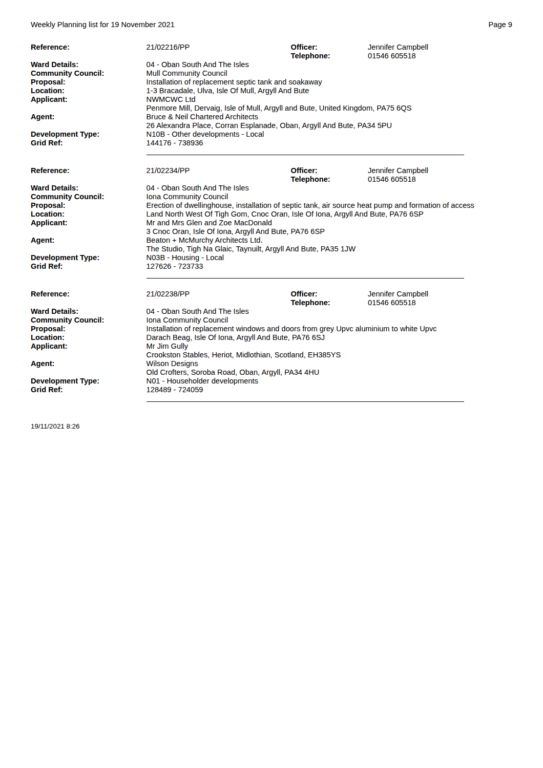Weekly Planning list for 19 November 2021
Page 9
| Reference: | 21/02216/PP | Officer: | Jennifer Campbell |
| | | Telephone: | 01546 605518 |
| Ward Details: | 04 - Oban South And The Isles |
| Community Council: | Mull Community Council |
| Proposal: | Installation of replacement septic tank and soakaway |
| Location: | 1-3 Bracadale, Ulva, Isle Of Mull, Argyll And Bute |
| Applicant: | NWMCWC Ltd |
| | Penmore Mill, Dervaig, Isle of Mull, Argyll and Bute, United Kingdom, PA75 6QS |
| Agent: | Bruce & Neil Chartered Architects |
| | 26 Alexandra Place, Corran Esplanade, Oban, Argyll And Bute, PA34 5PU |
| Development Type: | N10B - Other developments - Local |
| Grid Ref: | 144176 - 738936 |
| Reference: | 21/02234/PP | Officer: | Jennifer Campbell |
| | | Telephone: | 01546 605518 |
| Ward Details: | 04 - Oban South And The Isles |
| Community Council: | Iona Community Council |
| Proposal: | Erection of dwellinghouse, installation of septic tank, air source heat pump and formation of access |
| Location: | Land North West Of Tigh Gom, Cnoc Oran, Isle Of Iona, Argyll And Bute, PA76 6SP |
| Applicant: | Mr and Mrs Glen and Zoe MacDonald |
| | 3 Cnoc Oran, Isle Of Iona, Argyll And Bute, PA76 6SP |
| Agent: | Beaton + McMurchy Architects Ltd. |
| | The Studio, Tigh Na Glaic, Taynuilt, Argyll And Bute, PA35 1JW |
| Development Type: | N03B - Housing - Local |
| Grid Ref: | 127626 - 723733 |
| Reference: | 21/02238/PP | Officer: | Jennifer Campbell |
| | | Telephone: | 01546 605518 |
| Ward Details: | 04 - Oban South And The Isles |
| Community Council: | Iona Community Council |
| Proposal: | Installation of replacement windows and doors from grey Upvc aluminium to white Upvc |
| Location: | Darach Beag, Isle Of Iona, Argyll And Bute, PA76 6SJ |
| Applicant: | Mr Jim Gully |
| | Crookston Stables, Heriot, Midlothian, Scotland, EH385YS |
| Agent: | Wilson Designs |
| | Old Crofters, Soroba Road, Oban, Argyll, PA34 4HU |
| Development Type: | N01 - Householder developments |
| Grid Ref: | 128489 - 724059 |
19/11/2021 8:26